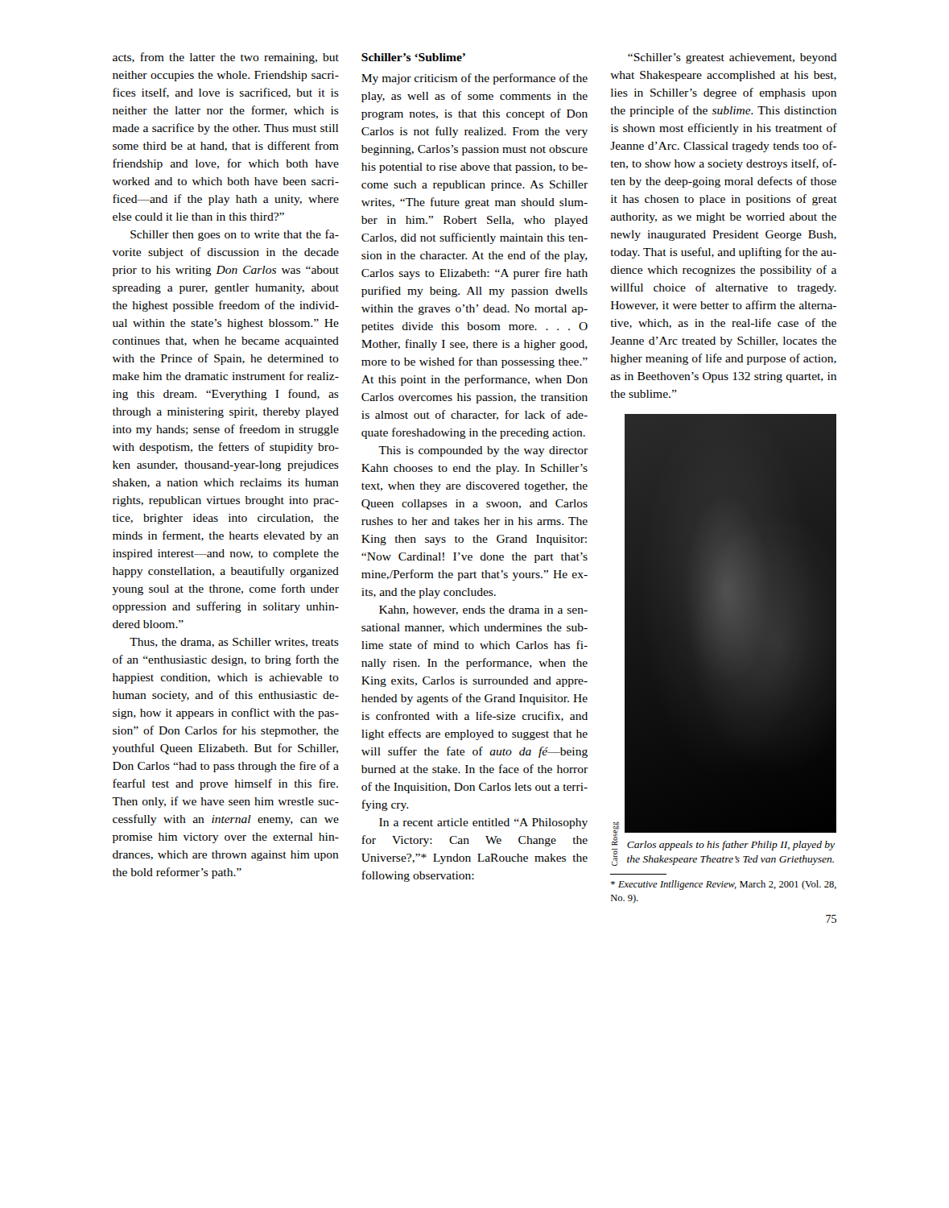acts, from the latter the two remaining, but neither occupies the whole. Friendship sacrifices itself, and love is sacrificed, but it is neither the latter nor the former, which is made a sacrifice by the other. Thus must still some third be at hand, that is different from friendship and love, for which both have worked and to which both have been sacrificed—and if the play hath a unity, where else could it lie than in this third?”
Schiller then goes on to write that the favorite subject of discussion in the decade prior to his writing Don Carlos was “about spreading a purer, gentler humanity, about the highest possible freedom of the individual within the state’s highest blossom.” He continues that, when he became acquainted with the Prince of Spain, he determined to make him the dramatic instrument for realizing this dream. “Everything I found, as through a ministering spirit, thereby played into my hands; sense of freedom in struggle with despotism, the fetters of stupidity broken asunder, thousand-year-long prejudices shaken, a nation which reclaims its human rights, republican virtues brought into practice, brighter ideas into circulation, the minds in ferment, the hearts elevated by an inspired interest—and now, to complete the happy constellation, a beautifully organized young soul at the throne, come forth under oppression and suffering in solitary unhindered bloom.”
Thus, the drama, as Schiller writes, treats of an “enthusiastic design, to bring forth the happiest condition, which is achievable to human society, and of this enthusiastic design, how it appears in conflict with the passion” of Don Carlos for his stepmother, the youthful Queen Elizabeth. But for Schiller, Don Carlos “had to pass through the fire of a fearful test and prove himself in this fire. Then only, if we have seen him wrestle successfully with an internal enemy, can we promise him victory over the external hindrances, which are thrown against him upon the bold reformer’s path.”
Schiller’s ‘Sublime’
My major criticism of the performance of the play, as well as of some comments in the program notes, is that this concept of Don Carlos is not fully realized. From the very beginning, Carlos’s passion must not obscure his potential to rise above that passion, to become such a republican prince. As Schiller writes, “The future great man should slumber in him.” Robert Sella, who played Carlos, did not sufficiently maintain this tension in the character. At the end of the play, Carlos says to Elizabeth: “A purer fire hath purified my being. All my passion dwells within the graves o’th’ dead. No mortal appetites divide this bosom more. . . . O Mother, finally I see, there is a higher good, more to be wished for than possessing thee.” At this point in the performance, when Don Carlos overcomes his passion, the transition is almost out of character, for lack of adequate foreshadowing in the preceding action.
This is compounded by the way director Kahn chooses to end the play. In Schiller’s text, when they are discovered together, the Queen collapses in a swoon, and Carlos rushes to her and takes her in his arms. The King then says to the Grand Inquisitor: “Now Cardinal! I’ve done the part that’s mine,/Perform the part that’s yours.” He exits, and the play concludes.
Kahn, however, ends the drama in a sensational manner, which undermines the sublime state of mind to which Carlos has finally risen. In the performance, when the King exits, Carlos is surrounded and apprehended by agents of the Grand Inquisitor. He is confronted with a life-size crucifix, and light effects are employed to suggest that he will suffer the fate of auto da fé—being burned at the stake. In the face of the horror of the Inquisition, Don Carlos lets out a terrifying cry.
In a recent article entitled “A Philosophy for Victory: Can We Change the Universe?,”* Lyndon LaRouche makes the following observation:
“Schiller’s greatest achievement, beyond what Shakespeare accomplished at his best, lies in Schiller’s degree of emphasis upon the principle of the sublime. This distinction is shown most efficiently in his treatment of Jeanne d’Arc. Classical tragedy tends too often, to show how a society destroys itself, often by the deep-going moral defects of those it has chosen to place in positions of great authority, as we might be worried about the newly inaugurated President George Bush, today. That is useful, and uplifting for the audience which recognizes the possibility of a willful choice of alternative to tragedy. However, it were better to affirm the alternative, which, as in the real-life case of the Jeanne d’Arc treated by Schiller, locates the higher meaning of life and purpose of action, as in Beethoven’s Opus 132 string quartet, in the sublime.”
Carol Rosegg
Carlos appeals to his father Philip II, played by the Shakespeare Theatre’s Ted van Griethuysen.
* Executive Intlligence Review, March 2, 2001 (Vol. 28, No. 9).
75